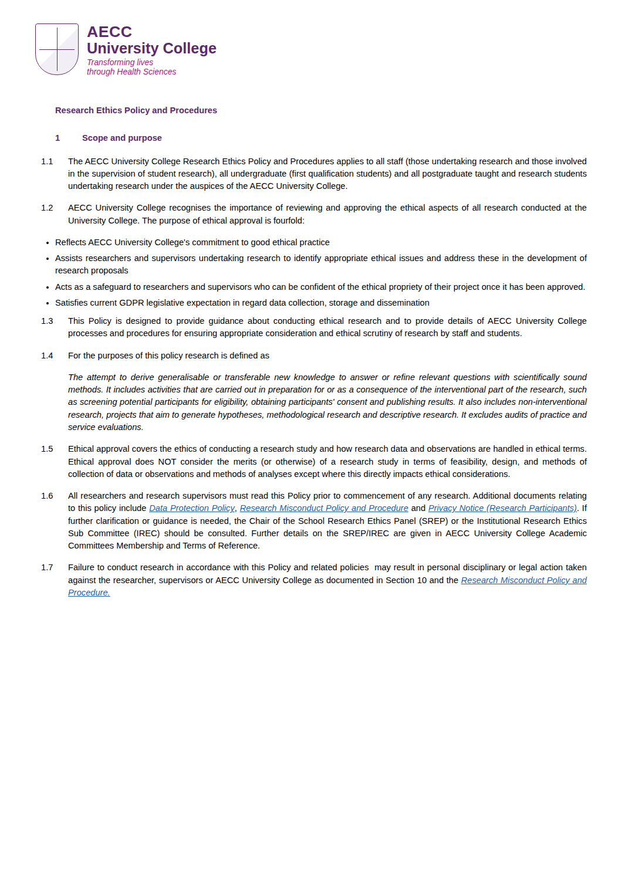AECC
University College
Transforming lives
through Health Sciences
Research Ethics Policy and Procedures
1 Scope and purpose
1.1
The AECC University College Research Ethics Policy and Procedures applies to all staff (those undertaking research and those involved in the supervision of student research), all undergraduate (first qualification students) and all postgraduate taught and research students undertaking research under the auspices of the AECC University College.
1.2
AECC University College recognises the importance of reviewing and approving the ethical aspects of all research conducted at the University College. The purpose of ethical approval is fourfold:
Reflects AECC University College's commitment to good ethical practice
Assists researchers and supervisors undertaking research to identify appropriate ethical issues and address these in the development of research proposals
Acts as a safeguard to researchers and supervisors who can be confident of the ethical propriety of their project once it has been approved.
Satisfies current GDPR legislative expectation in regard data collection, storage and dissemination
1.3
This Policy is designed to provide guidance about conducting ethical research and to provide details of AECC University College processes and procedures for ensuring appropriate consideration and ethical scrutiny of research by staff and students.
1.4
For the purposes of this policy research is defined as
The attempt to derive generalisable or transferable new knowledge to answer or refine relevant questions with scientifically sound methods. It includes activities that are carried out in preparation for or as a consequence of the interventional part of the research, such as screening potential participants for eligibility, obtaining participants' consent and publishing results. It also includes non-interventional research, projects that aim to generate hypotheses, methodological research and descriptive research. It excludes audits of practice and service evaluations.
1.5
Ethical approval covers the ethics of conducting a research study and how research data and observations are handled in ethical terms. Ethical approval does NOT consider the merits (or otherwise) of a research study in terms of feasibility, design, and methods of collection of data or observations and methods of analyses except where this directly impacts ethical considerations.
1.6
All researchers and research supervisors must read this Policy prior to commencement of any research. Additional documents relating to this policy include Data Protection Policy, Research Misconduct Policy and Procedure and Privacy Notice (Research Participants). If further clarification or guidance is needed, the Chair of the School Research Ethics Panel (SREP) or the Institutional Research Ethics Sub Committee (IREC) should be consulted. Further details on the SREP/IREC are given in AECC University College Academic Committees Membership and Terms of Reference.
1.7
Failure to conduct research in accordance with this Policy and related policies may result in personal disciplinary or legal action taken against the researcher, supervisors or AECC University College as documented in Section 10 and the Research Misconduct Policy and Procedure.